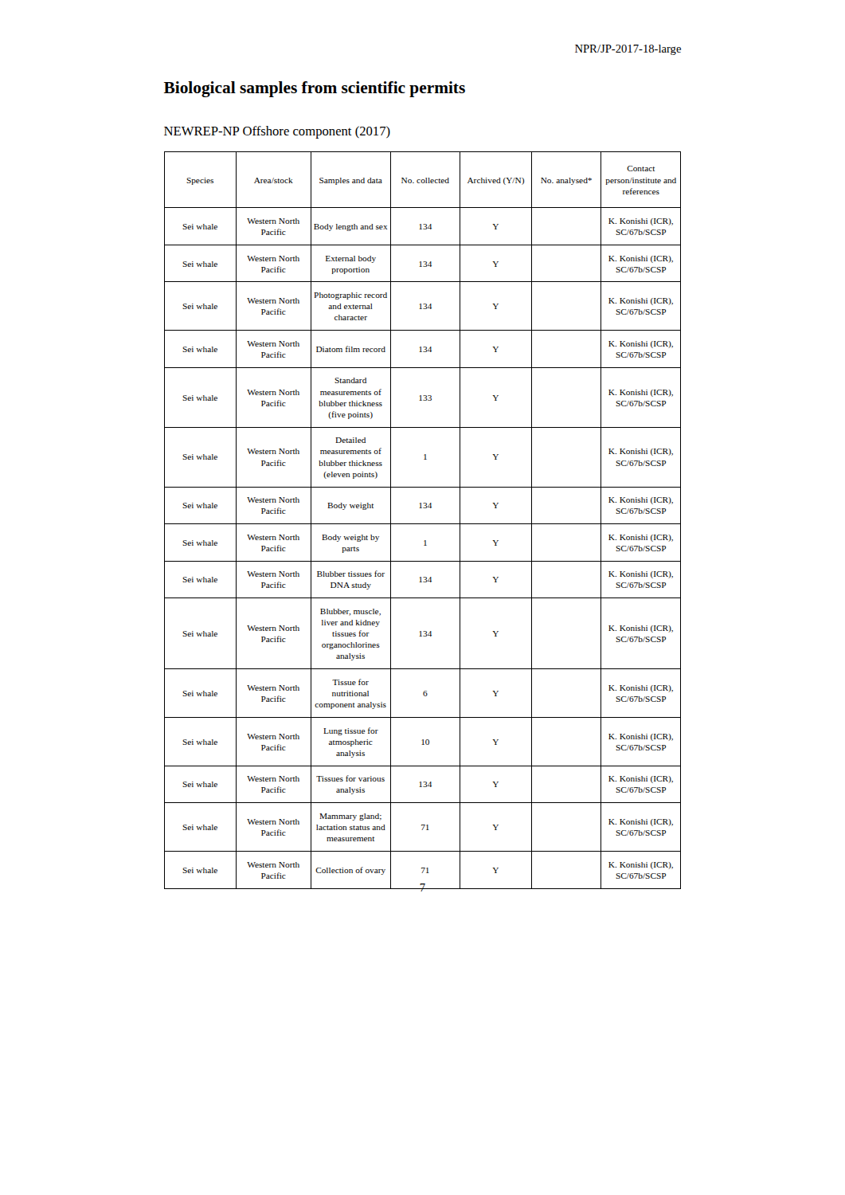NPR/JP-2017-18-large
Biological samples from scientific permits
NEWREP-NP Offshore component (2017)
| Species | Area/stock | Samples and data | No. collected | Archived (Y/N) | No. analysed* | Contact person/institute and references |
| --- | --- | --- | --- | --- | --- | --- |
| Sei whale | Western North Pacific | Body length and sex | 134 | Y | | K. Konishi (ICR), SC/67b/SCSP |
| Sei whale | Western North Pacific | External body proportion | 134 | Y | | K. Konishi (ICR), SC/67b/SCSP |
| Sei whale | Western North Pacific | Photographic record and external character | 134 | Y | | K. Konishi (ICR), SC/67b/SCSP |
| Sei whale | Western North Pacific | Diatom film record | 134 | Y | | K. Konishi (ICR), SC/67b/SCSP |
| Sei whale | Western North Pacific | Standard measurements of blubber thickness (five points) | 133 | Y | | K. Konishi (ICR), SC/67b/SCSP |
| Sei whale | Western North Pacific | Detailed measurements of blubber thickness (eleven points) | 1 | Y | | K. Konishi (ICR), SC/67b/SCSP |
| Sei whale | Western North Pacific | Body weight | 134 | Y | | K. Konishi (ICR), SC/67b/SCSP |
| Sei whale | Western North Pacific | Body weight by parts | 1 | Y | | K. Konishi (ICR), SC/67b/SCSP |
| Sei whale | Western North Pacific | Blubber tissues for DNA study | 134 | Y | | K. Konishi (ICR), SC/67b/SCSP |
| Sei whale | Western North Pacific | Blubber, muscle, liver and kidney tissues for organochlorines analysis | 134 | Y | | K. Konishi (ICR), SC/67b/SCSP |
| Sei whale | Western North Pacific | Tissue for nutritional component analysis | 6 | Y | | K. Konishi (ICR), SC/67b/SCSP |
| Sei whale | Western North Pacific | Lung tissue for atmospheric analysis | 10 | Y | | K. Konishi (ICR), SC/67b/SCSP |
| Sei whale | Western North Pacific | Tissues for various analysis | 134 | Y | | K. Konishi (ICR), SC/67b/SCSP |
| Sei whale | Western North Pacific | Mammary gland; lactation status and measurement | 71 | Y | | K. Konishi (ICR), SC/67b/SCSP |
| Sei whale | Western North Pacific | Collection of ovary | 71 | Y | | K. Konishi (ICR), SC/67b/SCSP |
7